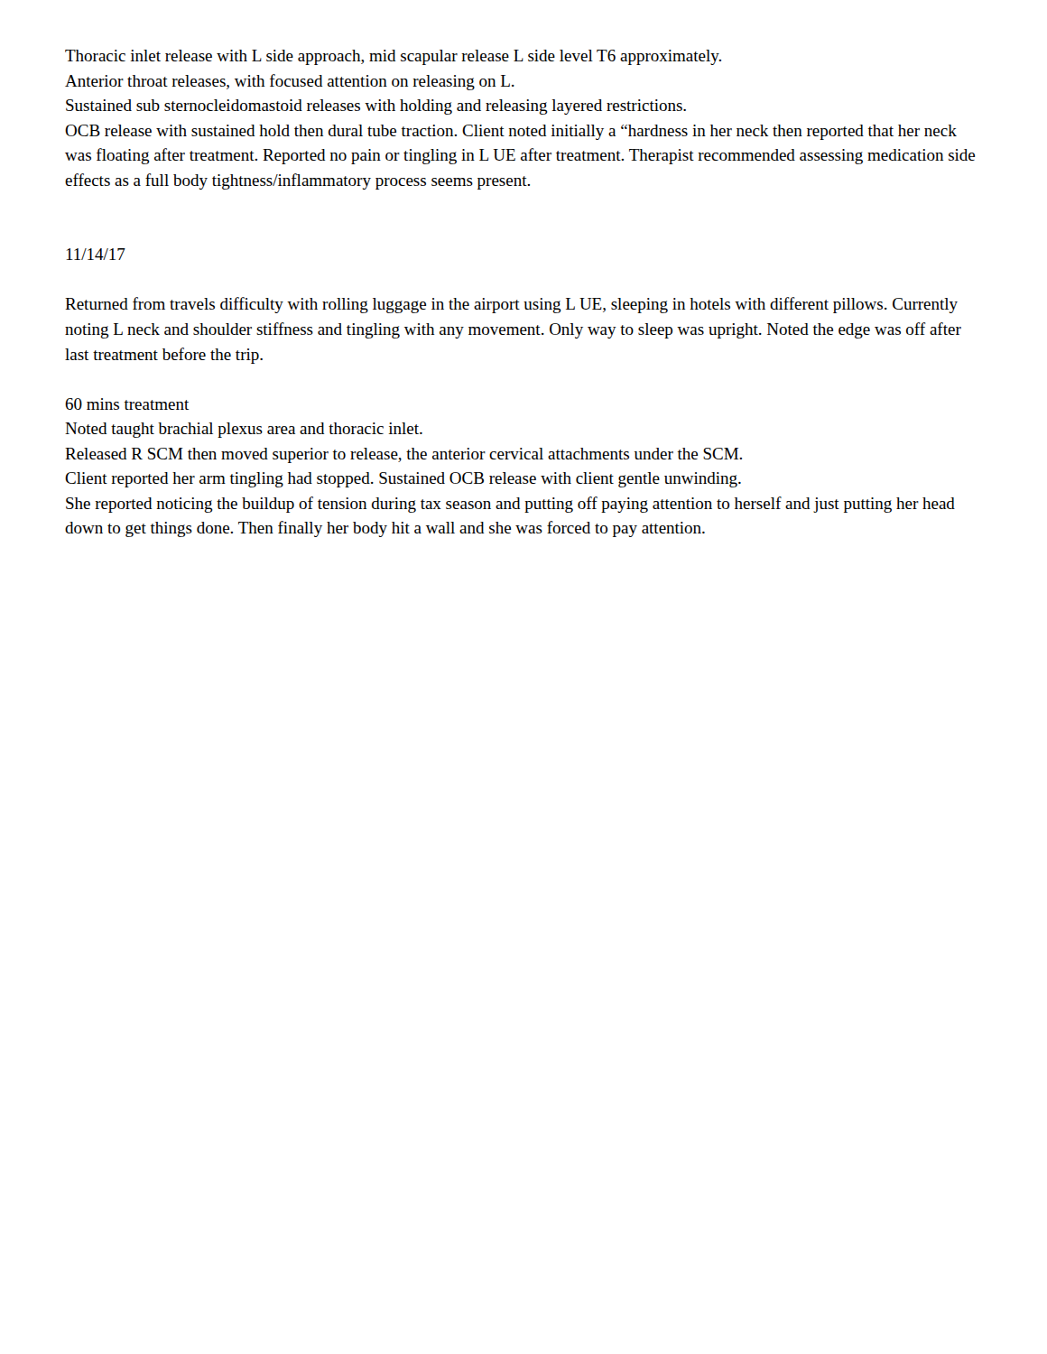Thoracic inlet release with L side approach, mid scapular release L side level T6 approximately.
Anterior throat releases, with focused attention on releasing on L.
Sustained sub sternocleidomastoid releases with holding and releasing layered restrictions.
OCB release with sustained hold then dural tube traction. Client noted initially a “hardness in her neck then reported that her neck was floating after treatment. Reported no pain or tingling in L UE after treatment. Therapist recommended assessing medication side effects as a full body tightness/inflammatory process seems present.
11/14/17
Returned from travels difficulty with rolling luggage in the airport using L UE, sleeping in hotels with different pillows. Currently noting L neck and shoulder stiffness and tingling with any movement. Only way to sleep was upright. Noted the edge was off after last treatment before the trip.
60 mins treatment
Noted taught brachial plexus area and thoracic inlet.
Released R SCM then moved superior to release, the anterior cervical attachments under the SCM.
Client reported her arm tingling had stopped. Sustained OCB release with client gentle unwinding.
She reported noticing the buildup of tension during tax season and putting off paying attention to herself and just putting her head down to get things done. Then finally her body hit a wall and she was forced to pay attention.